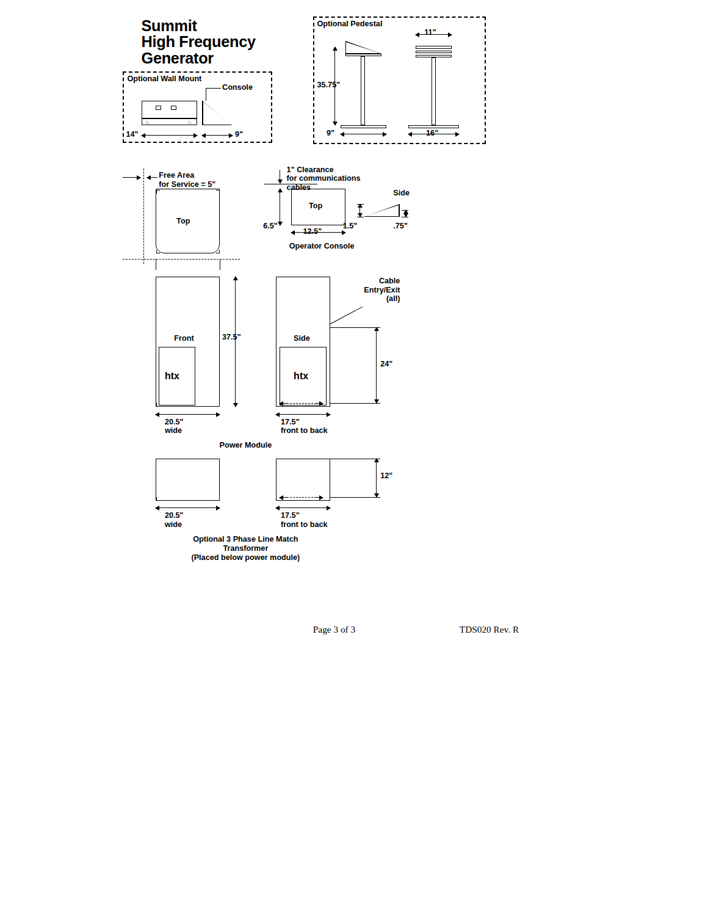Summit
High Frequency
Generator
Optional Wall Mount
Console
□
□
14"
9"
Optional Pedestal
11"
35.75"
9"
16"
Free Area
for Service = 5"
Top
1" Clearance
for communications
cables
Top
6.5"
12.5"
Side
1.5"
.75"
Operator Console
Front
htx
37.5"
Side
htx
Cable
Entry/Exit
(all)
24"
20.5"
wide
17.5"
front to back
Power Module
12"
20.5"
wide
17.5"
front to back
Optional 3 Phase Line Match Transformer
(Placed below power module)
Page 3 of 3 TDS020 Rev. R